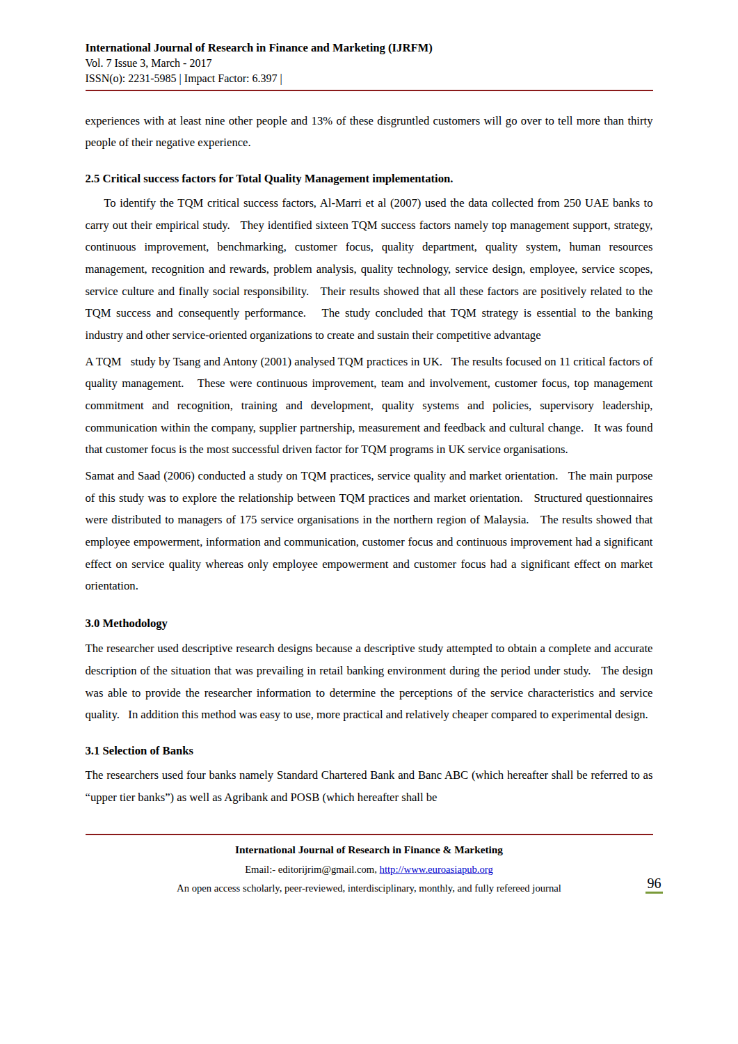International Journal of Research in Finance and Marketing (IJRFM)
Vol. 7 Issue 3, March - 2017
ISSN(o): 2231-5985 | Impact Factor: 6.397 |
experiences with at least nine other people and 13% of these disgruntled customers will go over to tell more than thirty people of their negative experience.
2.5 Critical success factors for Total Quality Management implementation.
To identify the TQM critical success factors, Al-Marri et al (2007) used the data collected from 250 UAE banks to carry out their empirical study. They identified sixteen TQM success factors namely top management support, strategy, continuous improvement, benchmarking, customer focus, quality department, quality system, human resources management, recognition and rewards, problem analysis, quality technology, service design, employee, service scopes, service culture and finally social responsibility. Their results showed that all these factors are positively related to the TQM success and consequently performance. The study concluded that TQM strategy is essential to the banking industry and other service-oriented organizations to create and sustain their competitive advantage
A TQM study by Tsang and Antony (2001) analysed TQM practices in UK. The results focused on 11 critical factors of quality management. These were continuous improvement, team and involvement, customer focus, top management commitment and recognition, training and development, quality systems and policies, supervisory leadership, communication within the company, supplier partnership, measurement and feedback and cultural change. It was found that customer focus is the most successful driven factor for TQM programs in UK service organisations.
Samat and Saad (2006) conducted a study on TQM practices, service quality and market orientation. The main purpose of this study was to explore the relationship between TQM practices and market orientation. Structured questionnaires were distributed to managers of 175 service organisations in the northern region of Malaysia. The results showed that employee empowerment, information and communication, customer focus and continuous improvement had a significant effect on service quality whereas only employee empowerment and customer focus had a significant effect on market orientation.
3.0 Methodology
The researcher used descriptive research designs because a descriptive study attempted to obtain a complete and accurate description of the situation that was prevailing in retail banking environment during the period under study. The design was able to provide the researcher information to determine the perceptions of the service characteristics and service quality. In addition this method was easy to use, more practical and relatively cheaper compared to experimental design.
3.1 Selection of Banks
The researchers used four banks namely Standard Chartered Bank and Banc ABC (which hereafter shall be referred to as “upper tier banks”) as well as Agribank and POSB (which hereafter shall be
International Journal of Research in Finance & Marketing
Email:- editorijrim@gmail.com, http://www.euroasiapub.org
An open access scholarly, peer-reviewed, interdisciplinary, monthly, and fully refereed journal
96